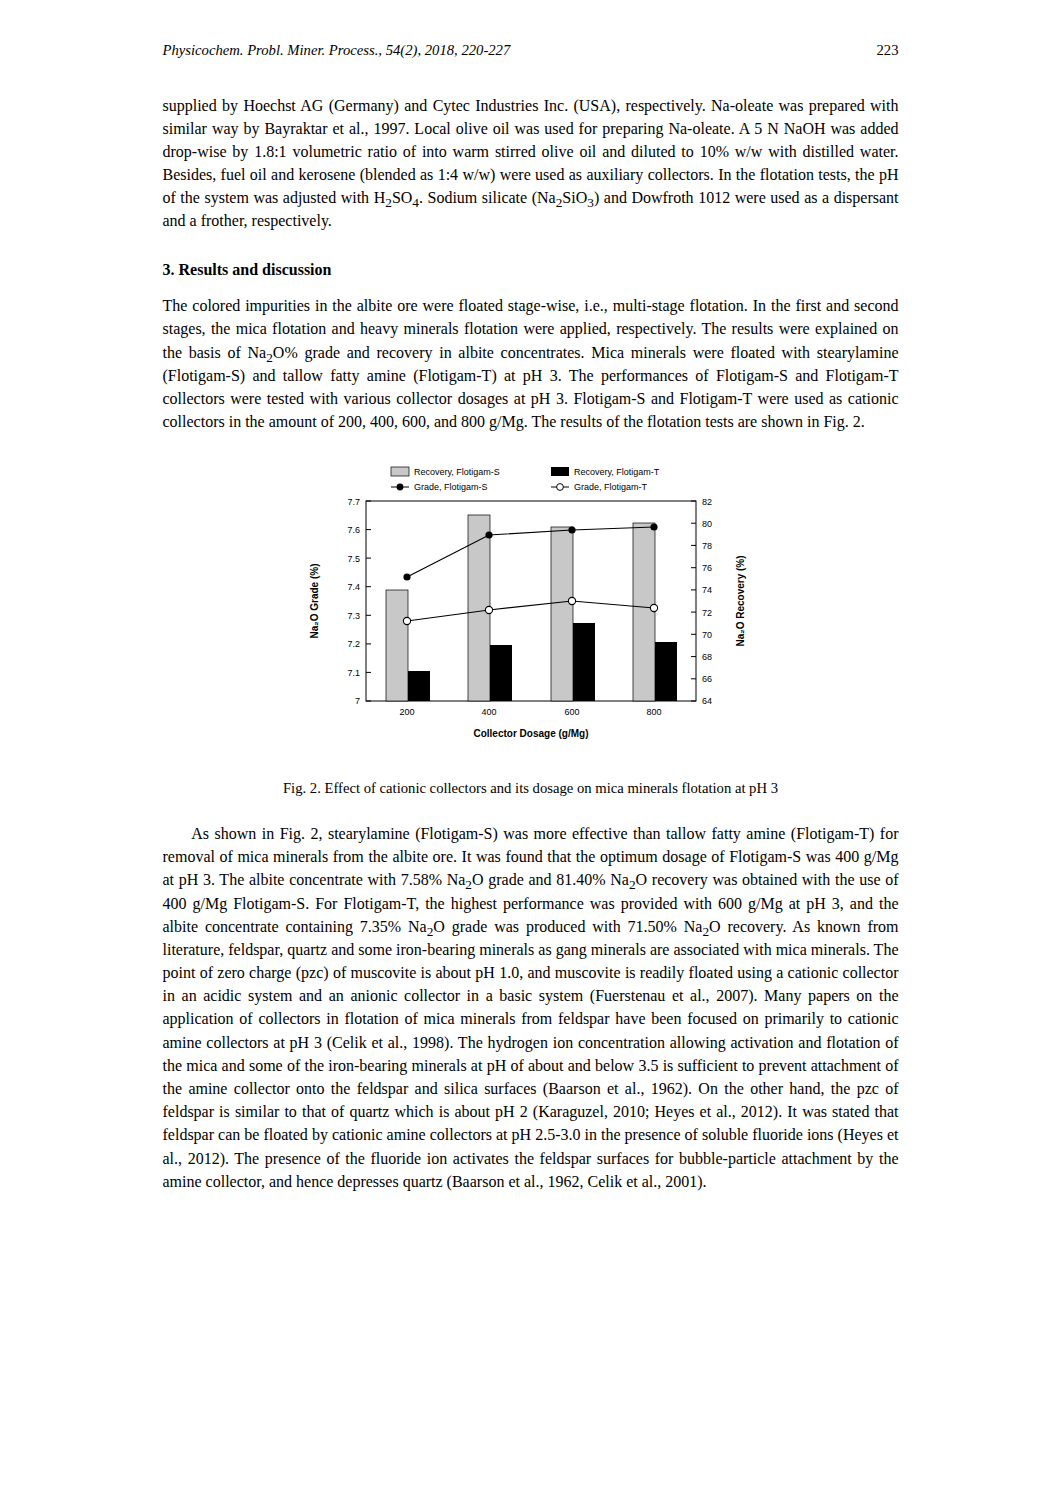Physicochem. Probl. Miner. Process., 54(2), 2018, 220-227 223
supplied by Hoechst AG (Germany) and Cytec Industries Inc. (USA), respectively. Na-oleate was prepared with similar way by Bayraktar et al., 1997. Local olive oil was used for preparing Na-oleate. A 5 N NaOH was added drop-wise by 1.8:1 volumetric ratio of into warm stirred olive oil and diluted to 10% w/w with distilled water. Besides, fuel oil and kerosene (blended as 1:4 w/w) were used as auxiliary collectors. In the flotation tests, the pH of the system was adjusted with H2SO4. Sodium silicate (Na2SiO3) and Dowfroth 1012 were used as a dispersant and a frother, respectively.
3. Results and discussion
The colored impurities in the albite ore were floated stage-wise, i.e., multi-stage flotation. In the first and second stages, the mica flotation and heavy minerals flotation were applied, respectively. The results were explained on the basis of Na2O% grade and recovery in albite concentrates. Mica minerals were floated with stearylamine (Flotigam-S) and tallow fatty amine (Flotigam-T) at pH 3. The performances of Flotigam-S and Flotigam-T collectors were tested with various collector dosages at pH 3. Flotigam-S and Flotigam-T were used as cationic collectors in the amount of 200, 400, 600, and 800 g/Mg. The results of the flotation tests are shown in Fig. 2.
Recovery, Flotigam-S Recovery, Flotigam-T Grade, Flotigam-S Grade, Flotigam-T 7.7 7.6 7.5 7.4 7.3 7.2 7.1 7 82 80 78 76 74 72 70 68 66 64 Na₂O Grade (%) Na₂O Recovery (%) Collector Dosage (g/Mg) 200 400 600 800
Fig. 2. Effect of cationic collectors and its dosage on mica minerals flotation at pH 3
As shown in Fig. 2, stearylamine (Flotigam-S) was more effective than tallow fatty amine (Flotigam-T) for removal of mica minerals from the albite ore. It was found that the optimum dosage of Flotigam-S was 400 g/Mg at pH 3. The albite concentrate with 7.58% Na2O grade and 81.40% Na2O recovery was obtained with the use of 400 g/Mg Flotigam-S. For Flotigam-T, the highest performance was provided with 600 g/Mg at pH 3, and the albite concentrate containing 7.35% Na2O grade was produced with 71.50% Na2O recovery. As known from literature, feldspar, quartz and some iron-bearing minerals as gang minerals are associated with mica minerals. The point of zero charge (pzc) of muscovite is about pH 1.0, and muscovite is readily floated using a cationic collector in an acidic system and an anionic collector in a basic system (Fuerstenau et al., 2007). Many papers on the application of collectors in flotation of mica minerals from feldspar have been focused on primarily to cationic amine collectors at pH 3 (Celik et al., 1998). The hydrogen ion concentration allowing activation and flotation of the mica and some of the iron-bearing minerals at pH of about and below 3.5 is sufficient to prevent attachment of the amine collector onto the feldspar and silica surfaces (Baarson et al., 1962). On the other hand, the pzc of feldspar is similar to that of quartz which is about pH 2 (Karaguzel, 2010; Heyes et al., 2012). It was stated that feldspar can be floated by cationic amine collectors at pH 2.5-3.0 in the presence of soluble fluoride ions (Heyes et al., 2012). The presence of the fluoride ion activates the feldspar surfaces for bubble-particle attachment by the amine collector, and hence depresses quartz (Baarson et al., 1962, Celik et al., 2001).